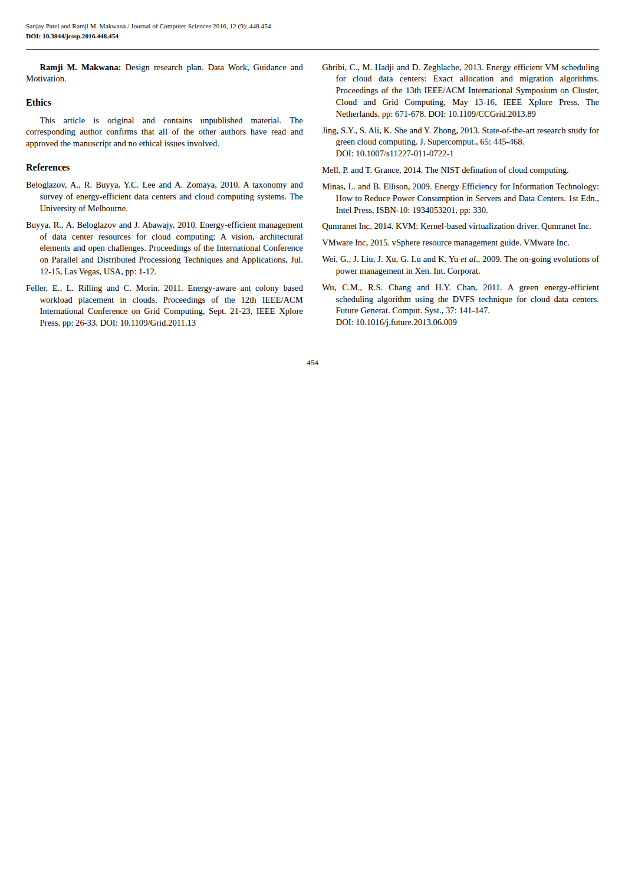Sanjay Patel and Ramji M. Makwana / Journal of Computer Sciences 2016, 12 (9): 448.454
DOI: 10.3844/jcssp.2016.448.454
Ramji M. Makwana: Design research plan. Data Work, Guidance and Motivation.
Ethics
This article is original and contains unpublished material. The corresponding author confirms that all of the other authors have read and approved the manuscript and no ethical issues involved.
References
Beloglazov, A., R. Buyya, Y.C. Lee and A. Zomaya, 2010. A taxonomy and survey of energy-efficient data centers and cloud computing systems. The University of Melbourne.
Buyya, R., A. Beloglazov and J. Abawajy, 2010. Energy-efficient management of data center resources for cloud computing: A vision, architectural elements and open challenges. Proceedings of the International Conference on Parallel and Distributed Processiong Techniques and Applications, Jul. 12-15, Las Vegas, USA, pp: 1-12.
Feller, E., L. Rilling and C. Morin, 2011. Energy-aware ant colony based workload placement in clouds. Proceedings of the 12th IEEE/ACM International Conference on Grid Computing, Sept. 21-23, IEEE Xplore Press, pp: 26-33. DOI: 10.1109/Grid.2011.13
Ghribi, C., M. Hadji and D. Zeghlache, 2013. Energy efficient VM scheduling for cloud data centers: Exact allocation and migration algorithms. Proceedings of the 13th IEEE/ACM International Symposium on Cluster, Cloud and Grid Computing, May 13-16, IEEE Xplore Press, The Netherlands, pp: 671-678. DOI: 10.1109/CCGrid.2013.89
Jing, S.Y., S. Ali, K. She and Y. Zhong, 2013. State-of-the-art research study for green cloud computing. J. Supercomput., 65: 445-468.
DOI: 10.1007/s11227-011-0722-1
Mell, P. and T. Grance, 2014. The NIST defination of cloud computing.
Minas, L. and B. Ellison, 2009. Energy Efficiency for Information Technology: How to Reduce Power Consumption in Servers and Data Centers. 1st Edn., Intel Press, ISBN-10: 1934053201, pp: 330.
Qumranet Inc, 2014. KVM: Kernel-based virtualization driver. Qumranet Inc.
VMware Inc, 2015. vSphere resource management guide. VMware Inc.
Wei, G., J. Liu, J. Xu, G. Lu and K. Yu et al., 2009. The on-going evolutions of power management in Xen. Int. Corporat.
Wu, C.M., R.S. Chang and H.Y. Chan, 2011. A green energy-efficient scheduling algorithm using the DVFS technique for cloud data centers. Future Generat. Comput. Syst., 37: 141-147.
DOI: 10.1016/j.future.2013.06.009
454